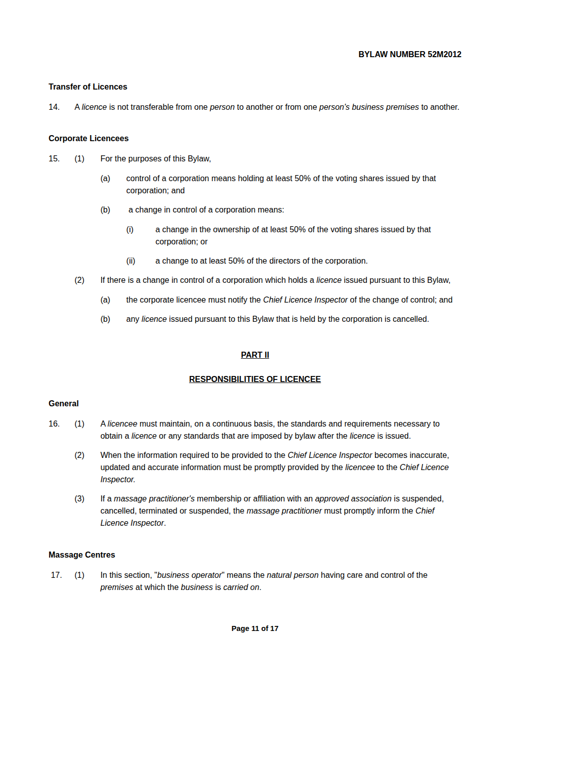BYLAW NUMBER 52M2012
Transfer of Licences
| 14. | A licence is not transferable from one person to another or from one person's business premises to another. |
Corporate Licencees
| 15. | (1) | For the purposes of this Bylaw, |
| | | (a) | control of a corporation means holding at least 50% of the voting shares issued by that corporation; and |
| | | (b) | a change in control of a corporation means: |
| | | | (i) | a change in the ownership of at least 50% of the voting shares issued by that corporation; or |
| | | | (ii) | a change to at least 50% of the directors of the corporation. |
| | (2) | If there is a change in control of a corporation which holds a licence issued pursuant to this Bylaw, |
| | | (a) | the corporate licencee must notify the Chief Licence Inspector of the change of control; and |
| | | (b) | any licence issued pursuant to this Bylaw that is held by the corporation is cancelled. |
PART II
RESPONSIBILITIES OF LICENCEE
General
| 16. | (1) | A licencee must maintain, on a continuous basis, the standards and requirements necessary to obtain a licence or any standards that are imposed by bylaw after the licence is issued. |
| | (2) | When the information required to be provided to the Chief Licence Inspector becomes inaccurate, updated and accurate information must be promptly provided by the licencee to the Chief Licence Inspector. |
| | (3) | If a massage practitioner's membership or affiliation with an approved association is suspended, cancelled, terminated or suspended, the massage practitioner must promptly inform the Chief Licence Inspector . |
Massage Centres
| 17. | (1) | In this section, " business operator " means the natural person having care and control of the premises at which the business is carried on . |
Page 11 of 17